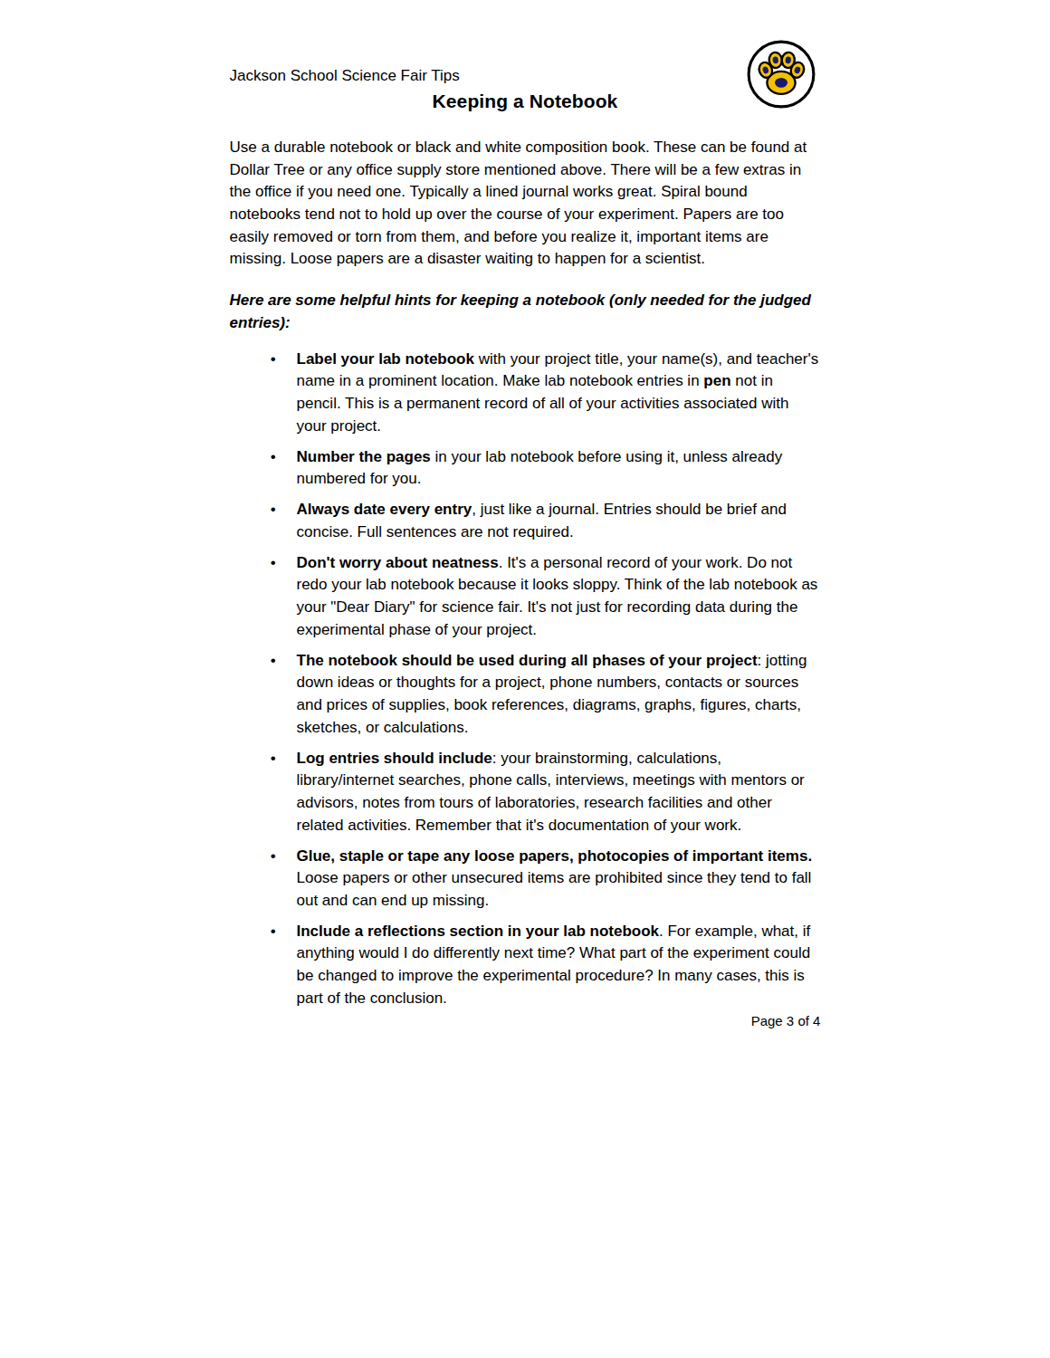Jackson School Science Fair Tips
Keeping a Notebook
Use a durable notebook or black and white composition book. These can be found at Dollar Tree or any office supply store mentioned above. There will be a few extras in the office if you need one. Typically a lined journal works great. Spiral bound notebooks tend not to hold up over the course of your experiment. Papers are too easily removed or torn from them, and before you realize it, important items are missing. Loose papers are a disaster waiting to happen for a scientist.
Here are some helpful hints for keeping a notebook (only needed for the judged entries):
Label your lab notebook with your project title, your name(s), and teacher's name in a prominent location. Make lab notebook entries in pen not in pencil. This is a permanent record of all of your activities associated with your project.
Number the pages in your lab notebook before using it, unless already numbered for you.
Always date every entry, just like a journal. Entries should be brief and concise. Full sentences are not required.
Don't worry about neatness. It's a personal record of your work. Do not redo your lab notebook because it looks sloppy. Think of the lab notebook as your "Dear Diary" for science fair. It's not just for recording data during the experimental phase of your project.
The notebook should be used during all phases of your project: jotting down ideas or thoughts for a project, phone numbers, contacts or sources and prices of supplies, book references, diagrams, graphs, figures, charts, sketches, or calculations.
Log entries should include: your brainstorming, calculations, library/internet searches, phone calls, interviews, meetings with mentors or advisors, notes from tours of laboratories, research facilities and other related activities. Remember that it's documentation of your work.
Glue, staple or tape any loose papers, photocopies of important items. Loose papers or other unsecured items are prohibited since they tend to fall out and can end up missing.
Include a reflections section in your lab notebook. For example, what, if anything would I do differently next time? What part of the experiment could be changed to improve the experimental procedure? In many cases, this is part of the conclusion.
Page 3 of 4